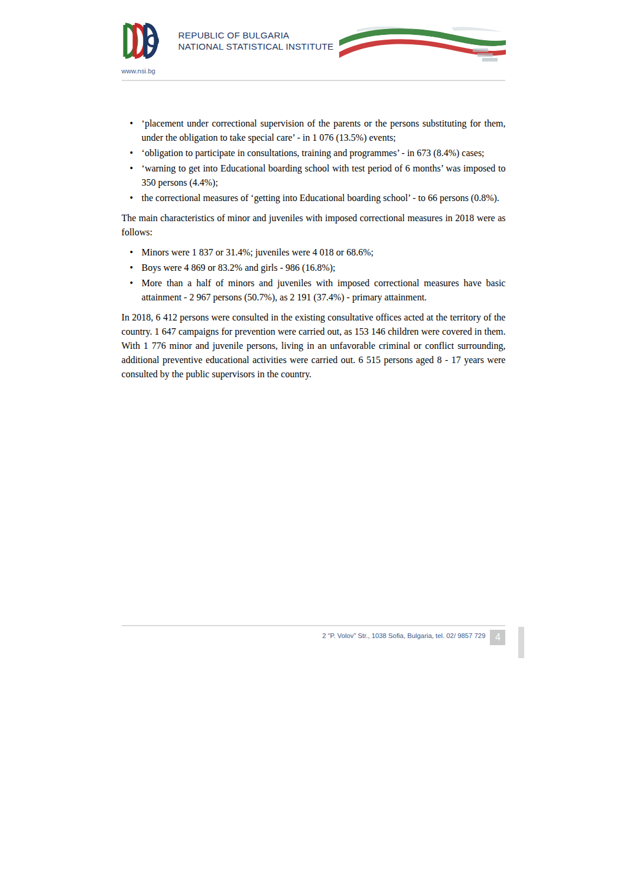REPUBLIC OF BULGARIA
NATIONAL STATISTICAL INSTITUTE
www.nsi.bg
‘placement under correctional supervision of the parents or the persons substituting for them, under the obligation to take special care’ - in 1 076 (13.5%) events;
‘obligation to participate in consultations, training and programmes’ - in 673 (8.4%) cases;
‘warning to get into Educational boarding school with test period of 6 months’ was imposed to 350 persons (4.4%);
the correctional measures of ‘getting into Educational boarding school’ - to 66 persons (0.8%).
The main characteristics of minor and juveniles with imposed correctional measures in 2018 were as follows:
Minors were 1 837 or 31.4%; juveniles were 4 018 or 68.6%;
Boys were 4 869 or 83.2% and girls - 986 (16.8%);
More than a half of minors and juveniles with imposed correctional measures have basic attainment - 2 967 persons (50.7%), as 2 191 (37.4%) - primary attainment.
In 2018, 6 412 persons were consulted in the existing consultative offices acted at the territory of the country. 1 647 campaigns for prevention were carried out, as 153 146 children were covered in them. With 1 776 minor and juvenile persons, living in an unfavorable criminal or conflict surrounding, additional preventive educational activities were carried out. 6 515 persons aged 8 - 17 years were consulted by the public supervisors in the country.
2 “P. Volov” Str., 1038 Sofia, Bulgaria, tel. 02/ 9857 729 4